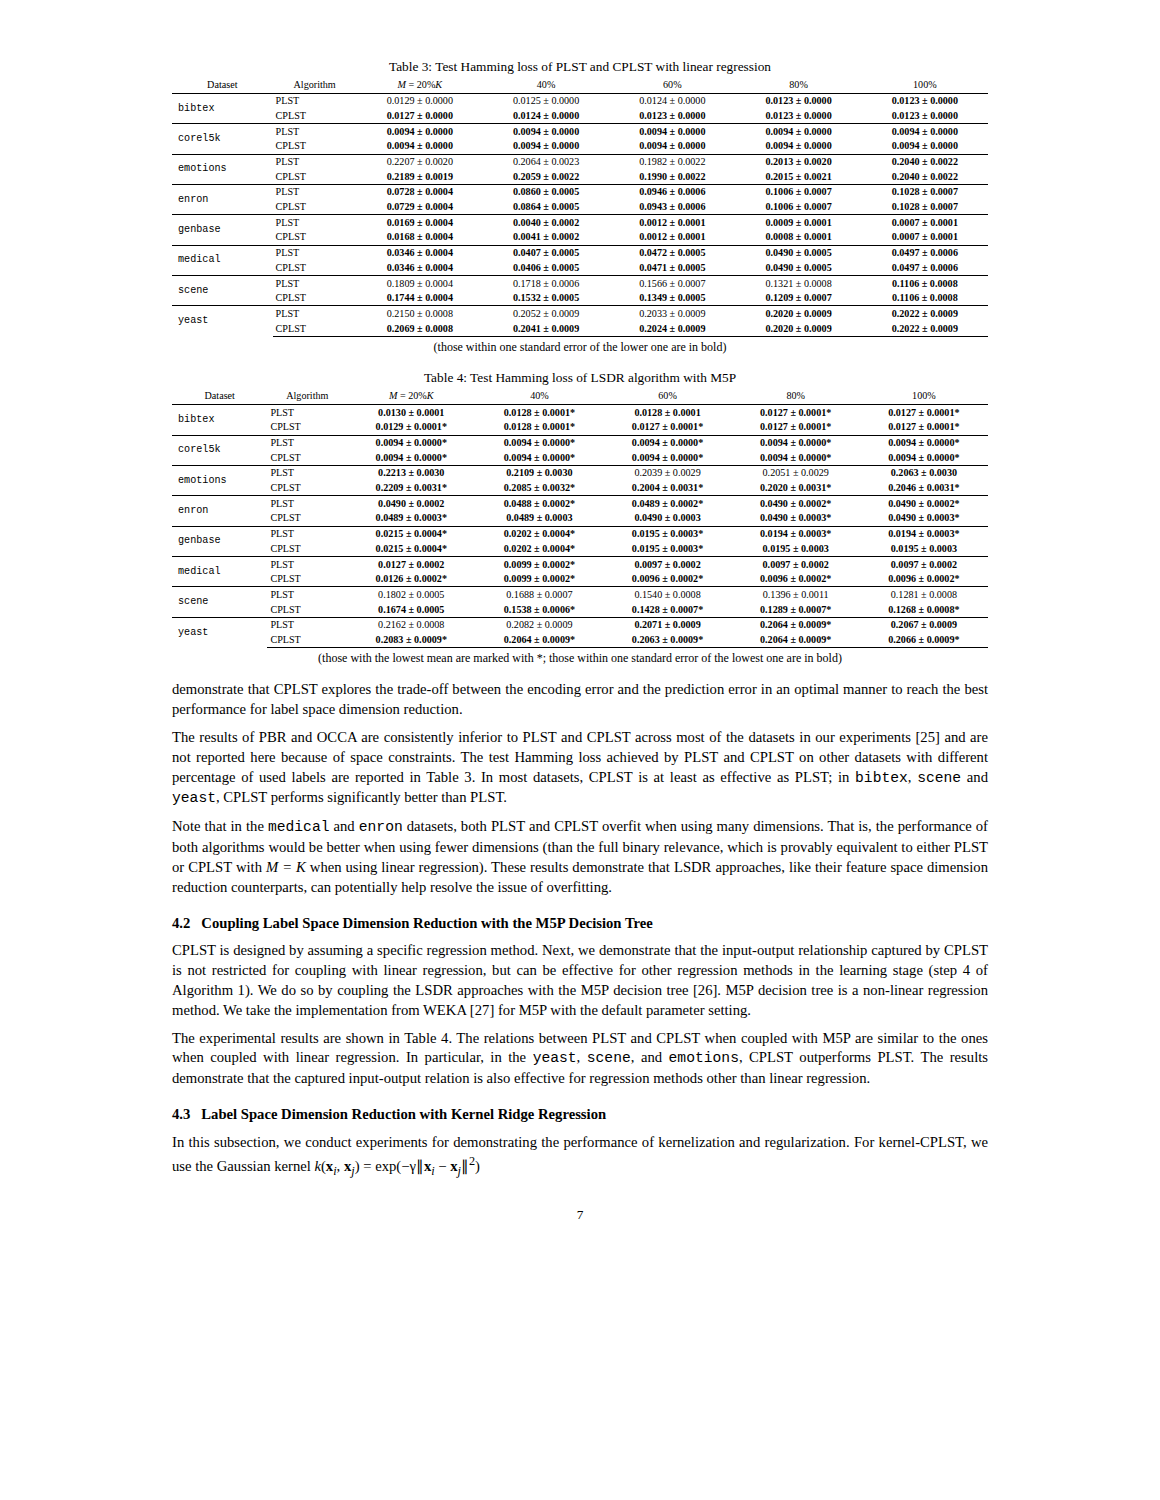Table 3: Test Hamming loss of PLST and CPLST with linear regression
| Dataset | Algorithm | M = 20% K | 40% | 60% | 80% | 100% |
| --- | --- | --- | --- | --- | --- | --- |
| bibtex | PLST | 0.0129 ± 0.0000 | 0.0125 ± 0.0000 | 0.0124 ± 0.0000 | 0.0123 ± 0.0000 | 0.0123 ± 0.0000 |
| CPLST | 0.0127 ± 0.0000 | 0.0124 ± 0.0000 | 0.0123 ± 0.0000 | 0.0123 ± 0.0000 | 0.0123 ± 0.0000 |
| corel5k | PLST | 0.0094 ± 0.0000 | 0.0094 ± 0.0000 | 0.0094 ± 0.0000 | 0.0094 ± 0.0000 | 0.0094 ± 0.0000 |
| CPLST | 0.0094 ± 0.0000 | 0.0094 ± 0.0000 | 0.0094 ± 0.0000 | 0.0094 ± 0.0000 | 0.0094 ± 0.0000 |
| emotions | PLST | 0.2207 ± 0.0020 | 0.2064 ± 0.0023 | 0.1982 ± 0.0022 | 0.2013 ± 0.0020 | 0.2040 ± 0.0022 |
| CPLST | 0.2189 ± 0.0019 | 0.2059 ± 0.0022 | 0.1990 ± 0.0022 | 0.2015 ± 0.0021 | 0.2040 ± 0.0022 |
| enron | PLST | 0.0728 ± 0.0004 | 0.0860 ± 0.0005 | 0.0946 ± 0.0006 | 0.1006 ± 0.0007 | 0.1028 ± 0.0007 |
| CPLST | 0.0729 ± 0.0004 | 0.0864 ± 0.0005 | 0.0943 ± 0.0006 | 0.1006 ± 0.0007 | 0.1028 ± 0.0007 |
| genbase | PLST | 0.0169 ± 0.0004 | 0.0040 ± 0.0002 | 0.0012 ± 0.0001 | 0.0009 ± 0.0001 | 0.0007 ± 0.0001 |
| CPLST | 0.0168 ± 0.0004 | 0.0041 ± 0.0002 | 0.0012 ± 0.0001 | 0.0008 ± 0.0001 | 0.0007 ± 0.0001 |
| medical | PLST | 0.0346 ± 0.0004 | 0.0407 ± 0.0005 | 0.0472 ± 0.0005 | 0.0490 ± 0.0005 | 0.0497 ± 0.0006 |
| CPLST | 0.0346 ± 0.0004 | 0.0406 ± 0.0005 | 0.0471 ± 0.0005 | 0.0490 ± 0.0005 | 0.0497 ± 0.0006 |
| scene | PLST | 0.1809 ± 0.0004 | 0.1718 ± 0.0006 | 0.1566 ± 0.0007 | 0.1321 ± 0.0008 | 0.1106 ± 0.0008 |
| CPLST | 0.1744 ± 0.0004 | 0.1532 ± 0.0005 | 0.1349 ± 0.0005 | 0.1209 ± 0.0007 | 0.1106 ± 0.0008 |
| yeast | PLST | 0.2150 ± 0.0008 | 0.2052 ± 0.0009 | 0.2033 ± 0.0009 | 0.2020 ± 0.0009 | 0.2022 ± 0.0009 |
| CPLST | 0.2069 ± 0.0008 | 0.2041 ± 0.0009 | 0.2024 ± 0.0009 | 0.2020 ± 0.0009 | 0.2022 ± 0.0009 |
(those within one standard error of the lower one are in bold)
Table 4: Test Hamming loss of LSDR algorithm with M5P
| Dataset | Algorithm | M = 20% K | 40% | 60% | 80% | 100% |
| --- | --- | --- | --- | --- | --- | --- |
| bibtex | PLST | 0.0130 ± 0.0001 | 0.0128 ± 0.0001* | 0.0128 ± 0.0001 | 0.0127 ± 0.0001* | 0.0127 ± 0.0001* |
| CPLST | 0.0129 ± 0.0001* | 0.0128 ± 0.0001* | 0.0127 ± 0.0001* | 0.0127 ± 0.0001* | 0.0127 ± 0.0001* |
| corel5k | PLST | 0.0094 ± 0.0000* | 0.0094 ± 0.0000* | 0.0094 ± 0.0000* | 0.0094 ± 0.0000* | 0.0094 ± 0.0000* |
| CPLST | 0.0094 ± 0.0000* | 0.0094 ± 0.0000* | 0.0094 ± 0.0000* | 0.0094 ± 0.0000* | 0.0094 ± 0.0000* |
| emotions | PLST | 0.2213 ± 0.0030 | 0.2109 ± 0.0030 | 0.2039 ± 0.0029 | 0.2051 ± 0.0029 | 0.2063 ± 0.0030 |
| CPLST | 0.2209 ± 0.0031* | 0.2085 ± 0.0032* | 0.2004 ± 0.0031* | 0.2020 ± 0.0031* | 0.2046 ± 0.0031* |
| enron | PLST | 0.0490 ± 0.0002 | 0.0488 ± 0.0002* | 0.0489 ± 0.0002* | 0.0490 ± 0.0002* | 0.0490 ± 0.0002* |
| CPLST | 0.0489 ± 0.0003* | 0.0489 ± 0.0003 | 0.0490 ± 0.0003 | 0.0490 ± 0.0003* | 0.0490 ± 0.0003* |
| genbase | PLST | 0.0215 ± 0.0004* | 0.0202 ± 0.0004* | 0.0195 ± 0.0003* | 0.0194 ± 0.0003* | 0.0194 ± 0.0003* |
| CPLST | 0.0215 ± 0.0004* | 0.0202 ± 0.0004* | 0.0195 ± 0.0003* | 0.0195 ± 0.0003 | 0.0195 ± 0.0003 |
| medical | PLST | 0.0127 ± 0.0002 | 0.0099 ± 0.0002* | 0.0097 ± 0.0002 | 0.0097 ± 0.0002 | 0.0097 ± 0.0002 |
| CPLST | 0.0126 ± 0.0002* | 0.0099 ± 0.0002* | 0.0096 ± 0.0002* | 0.0096 ± 0.0002* | 0.0096 ± 0.0002* |
| scene | PLST | 0.1802 ± 0.0005 | 0.1688 ± 0.0007 | 0.1540 ± 0.0008 | 0.1396 ± 0.0011 | 0.1281 ± 0.0008 |
| CPLST | 0.1674 ± 0.0005 | 0.1538 ± 0.0006* | 0.1428 ± 0.0007* | 0.1289 ± 0.0007* | 0.1268 ± 0.0008* |
| yeast | PLST | 0.2162 ± 0.0008 | 0.2082 ± 0.0009 | 0.2071 ± 0.0009 | 0.2064 ± 0.0009* | 0.2067 ± 0.0009 |
| CPLST | 0.2083 ± 0.0009* | 0.2064 ± 0.0009* | 0.2063 ± 0.0009* | 0.2064 ± 0.0009* | 0.2066 ± 0.0009* |
(those with the lowest mean are marked with *; those within one standard error of the lowest one are in bold)
demonstrate that CPLST explores the trade-off between the encoding error and the prediction error in an optimal manner to reach the best performance for label space dimension reduction.
The results of PBR and OCCA are consistently inferior to PLST and CPLST across most of the datasets in our experiments [25] and are not reported here because of space constraints. The test Hamming loss achieved by PLST and CPLST on other datasets with different percentage of used labels are reported in Table 3. In most datasets, CPLST is at least as effective as PLST; in bibtex, scene and yeast, CPLST performs significantly better than PLST.
Note that in the medical and enron datasets, both PLST and CPLST overfit when using many dimensions. That is, the performance of both algorithms would be better when using fewer dimensions (than the full binary relevance, which is provably equivalent to either PLST or CPLST with M = K when using linear regression). These results demonstrate that LSDR approaches, like their feature space dimension reduction counterparts, can potentially help resolve the issue of overfitting.
4.2 Coupling Label Space Dimension Reduction with the M5P Decision Tree
CPLST is designed by assuming a specific regression method. Next, we demonstrate that the input-output relationship captured by CPLST is not restricted for coupling with linear regression, but can be effective for other regression methods in the learning stage (step 4 of Algorithm 1). We do so by coupling the LSDR approaches with the M5P decision tree [26]. M5P decision tree is a non-linear regression method. We take the implementation from WEKA [27] for M5P with the default parameter setting.
The experimental results are shown in Table 4. The relations between PLST and CPLST when coupled with M5P are similar to the ones when coupled with linear regression. In particular, in the yeast, scene, and emotions, CPLST outperforms PLST. The results demonstrate that the captured input-output relation is also effective for regression methods other than linear regression.
4.3 Label Space Dimension Reduction with Kernel Ridge Regression
In this subsection, we conduct experiments for demonstrating the performance of kernelization and regularization. For kernel-CPLST, we use the Gaussian kernel k(xi, xj) = exp(−γ∥xi − xj∥2)
7